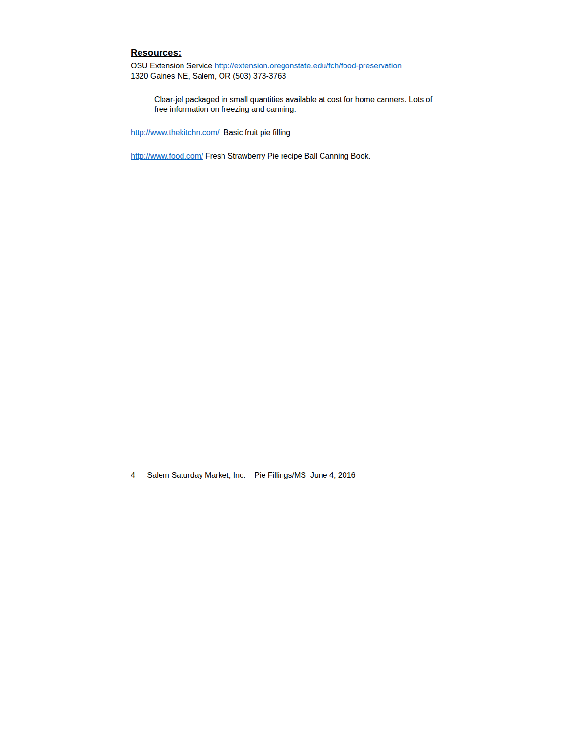Resources:
OSU Extension Service http://extension.oregonstate.edu/fch/food-preservation
1320 Gaines NE, Salem, OR (503) 373-3763
Clear-jel packaged in small quantities available at cost for home canners. Lots of free information on freezing and canning.
http://www.thekitchn.com/ Basic fruit pie filling
http://www.food.com/ Fresh Strawberry Pie recipe Ball Canning Book.
4 Salem Saturday Market, Inc. Pie Fillings/MS June 4, 2016